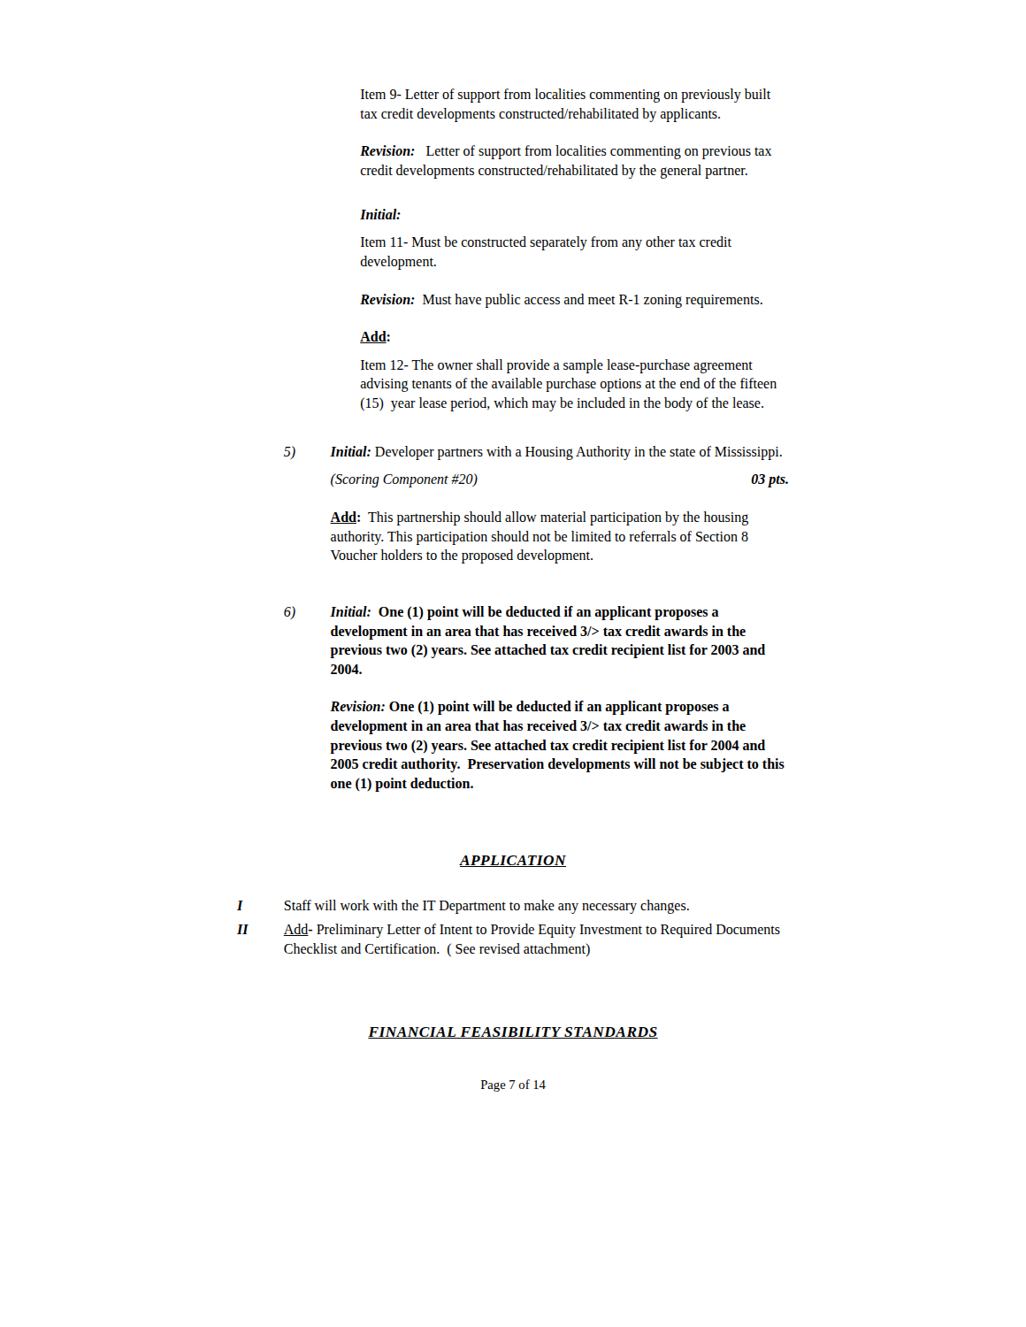Item 9- Letter of support from localities commenting on previously built tax credit developments constructed/rehabilitated by applicants.
Revision: Letter of support from localities commenting on previous tax credit developments constructed/rehabilitated by the general partner.
Initial:
Item 11- Must be constructed separately from any other tax credit development.
Revision: Must have public access and meet R-1 zoning requirements.
Add:
Item 12- The owner shall provide a sample lease-purchase agreement advising tenants of the available purchase options at the end of the fifteen (15) year lease period, which may be included in the body of the lease.
5)
Initial: Developer partners with a Housing Authority in the state of Mississippi.
(Scoring Component #20) 03 pts.
Add: This partnership should allow material participation by the housing authority. This participation should not be limited to referrals of Section 8 Voucher holders to the proposed development.
6)
Initial: One (1) point will be deducted if an applicant proposes a development in an area that has received 3/> tax credit awards in the previous two (2) years. See attached tax credit recipient list for 2003 and 2004.
Revision: One (1) point will be deducted if an applicant proposes a development in an area that has received 3/> tax credit awards in the previous two (2) years. See attached tax credit recipient list for 2004 and 2005 credit authority. Preservation developments will not be subject to this one (1) point deduction.
APPLICATION
I
Staff will work with the IT Department to make any necessary changes.
II
Add- Preliminary Letter of Intent to Provide Equity Investment to Required Documents Checklist and Certification. ( See revised attachment)
FINANCIAL FEASIBILITY STANDARDS
Page 7 of 14